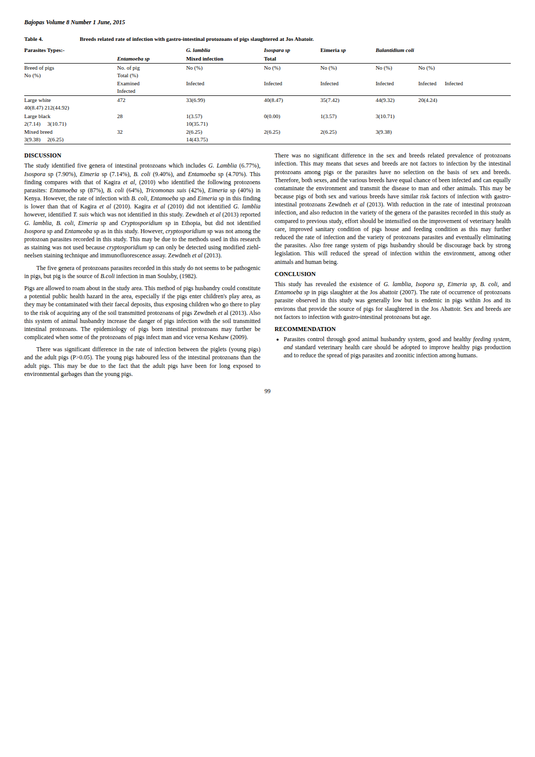Bajopas Volume 8 Number 1 June, 2015
Table 4. Breeds related rate of infection with gastro-intestinal protozoans of pigs slaughtered at Jos Abatoir.
| Parasites Types:- | G. lamblia | Isospara sp | Eimeria sp | Balantidium coli |
| --- | --- | --- | --- | --- |
| | Entamoeba sp | Mixed infection | Total | | | |
| Breed of pigs No (%) | No. of pig Total (%) | No (%) | No (%) | No (%) | No (%) | No (%) |
| | Examined Infected | Infected | Infected | Infected | Infected | Infected Infected |
| Large white 40(8.47) 212(44.92) | 472 | 33(6.99) | 40(8.47) | 35(7.42) | 44(9.32) | 20(4.24) |
| Large black 2(7.14) 3(10.71) | 28 | 1(3.57) 10(35.71) | 0(0.00) | 1(3.57) | 3(10.71) | |
| Mixed breed 3(9.38) 2(6.25) | 32 | 2(6.25) 14(43.75) | 2(6.25) | 2(6.25) | 3(9.38) | |
Discussion
The study identified five genera of intestinal protozoans which includes G. Lamblia (6.77%), Isospora sp (7.90%), Eimeria sp (7.14%), B. coli (9.40%), and Entamoeba sp (4.70%). This finding compares with that of Kagira et al, (2010) who identified the following protozoens parasites: Entamoeba sp (87%), B. coli (64%), Tricomonas suis (42%), Eimeria sp (40%) in Kenya. However, the rate of infection with B. coli, Entamoeba sp and Eimeria sp in this finding is lower than that of Kagira et al (2010). Kagira et al (2010) did not identified G. lamblia however, identified T. suis which was not identified in this study. Zewdneh et al (2013) reported G. lamblia, B. coli, Eimeria sp and Cryptosporidium sp in Ethopia, but did not identified Isospora sp and Entameoba sp as in this study. However, cryptosporidium sp was not among the protozoan parasites recorded in this study. This may be due to the methods used in this research as staining was not used because cryptosporidium sp can only be detected using modified ziehl-neelsen staining technique and immunofluorescence assay. Zewdneh et al (2013).
The five genera of protozoans parasites recorded in this study do not seems to be pathogenic in pigs, but pig is the source of B.coli infection in man Soulsby, (1982).
Pigs are allowed to roam about in the study area. This method of pigs husbandry could constitute a potential public health hazard in the area, especially if the pigs enter children's play area, as they may be contaminated with their faecal deposits, thus exposing children who go there to play to the risk of acquiring any of the soil transmitted protozoans of pigs Zewdneh et al (2013). Also this system of animal husbandry increase the danger of pigs infection with the soil transmitted intestinal protozoans. The epidemiology of pigs born intestinal protozoans may further be complicated when some of the protozoans of pigs infect man and vice versa Keshaw (2009).
There was significant difference in the rate of infection between the piglets (young pigs) and the adult pigs (P>0.05). The young pigs haboured less of the intestinal protozoans than the adult pigs. This may be due to the fact that the adult pigs have been for long exposed to environmental garbages than the young pigs.
There was no significant difference in the sex and breeds related prevalence of protozoans infection. This may means that sexes and breeds are not factors to infection by the intestinal protozoans among pigs or the parasites have no selection on the basis of sex and breeds. Therefore, both sexes, and the various breeds have equal chance of been infected and can equally contaminate the environment and transmit the disease to man and other animals. This may be because pigs of both sex and various breeds have similar risk factors of infection with gastro-intestinal protozoans Zewdneh et al (2013). With reduction in the rate of intestinal protozoan infection, and also reducton in the variety of the genera of the parasites recorded in this study as compared to previous study, effort should be intensified on the improvement of veterinary health care, improved sanitary condition of pigs house and feeding condition as this may further reduced the rate of infection and the variety of protozoans parasites and eventually eliminating the parasites. Also free range system of pigs husbandry should be discourage back by strong legislation. This will reduced the spread of infection within the environment, among other animals and human being.
Conclusion
This study has revealed the existence of G. lamblia, Isopora sp, Eimeria sp, B. coli, and Entamoeba sp in pigs slaughter at the Jos abattoir (2007). The rate of occurrence of protozoans parasite observed in this study was generally low but is endemic in pigs within Jos and its environs that provide the source of pigs for slaughtered in the Jos Abattoir. Sex and breeds are not factors to infection with gastro-intestinal protozoans but age.
Recommendation
Parasites control through good animal husbandry system, good and healthy feeding system, and standard veterinary health care should be adopted to improve healthy pigs production and to reduce the spread of pigs parasites and zoonitic infection among humans.
99